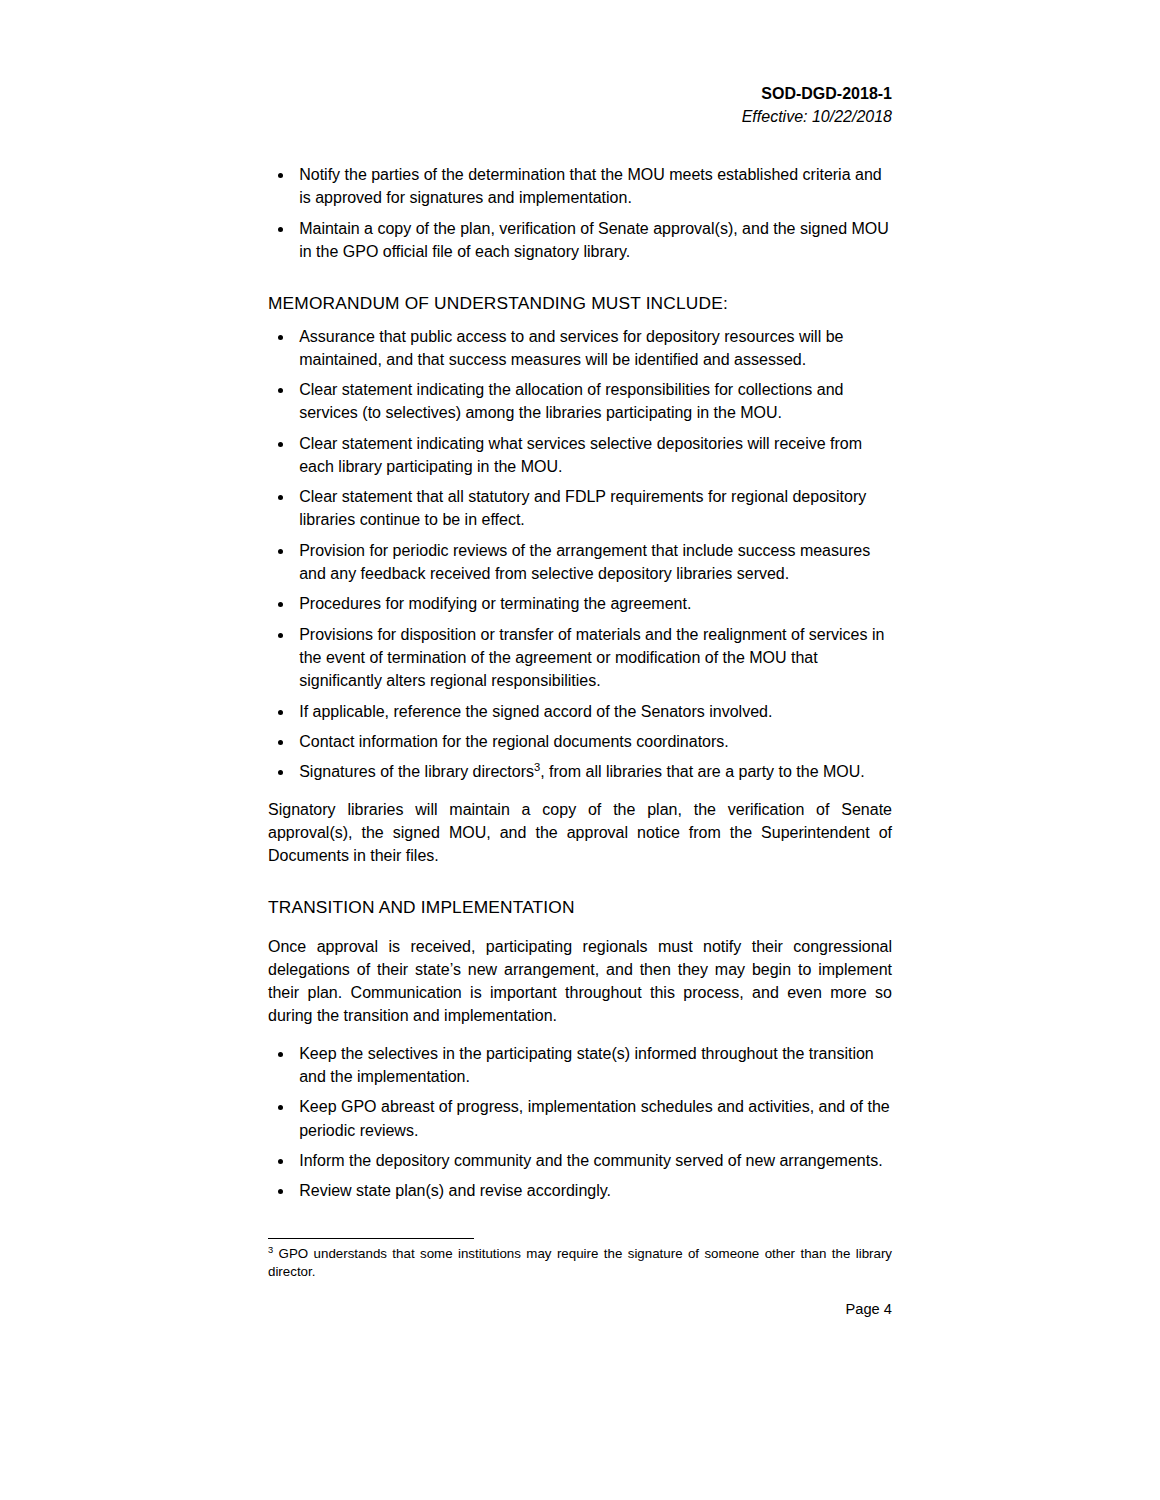SOD-DGD-2018-1
Effective: 10/22/2018
Notify the parties of the determination that the MOU meets established criteria and is approved for signatures and implementation.
Maintain a copy of the plan, verification of Senate approval(s), and the signed MOU in the GPO official file of each signatory library.
MEMORANDUM OF UNDERSTANDING MUST INCLUDE:
Assurance that public access to and services for depository resources will be maintained, and that success measures will be identified and assessed.
Clear statement indicating the allocation of responsibilities for collections and services (to selectives) among the libraries participating in the MOU.
Clear statement indicating what services selective depositories will receive from each library participating in the MOU.
Clear statement that all statutory and FDLP requirements for regional depository libraries continue to be in effect.
Provision for periodic reviews of the arrangement that include success measures and any feedback received from selective depository libraries served.
Procedures for modifying or terminating the agreement.
Provisions for disposition or transfer of materials and the realignment of services in the event of termination of the agreement or modification of the MOU that significantly alters regional responsibilities.
If applicable, reference the signed accord of the Senators involved.
Contact information for the regional documents coordinators.
Signatures of the library directors3, from all libraries that are a party to the MOU.
Signatory libraries will maintain a copy of the plan, the verification of Senate approval(s), the signed MOU, and the approval notice from the Superintendent of Documents in their files.
TRANSITION AND IMPLEMENTATION
Once approval is received, participating regionals must notify their congressional delegations of their state’s new arrangement, and then they may begin to implement their plan. Communication is important throughout this process, and even more so during the transition and implementation.
Keep the selectives in the participating state(s) informed throughout the transition and the implementation.
Keep GPO abreast of progress, implementation schedules and activities, and of the periodic reviews.
Inform the depository community and the community served of new arrangements.
Review state plan(s) and revise accordingly.
3 GPO understands that some institutions may require the signature of someone other than the library director.
Page 4